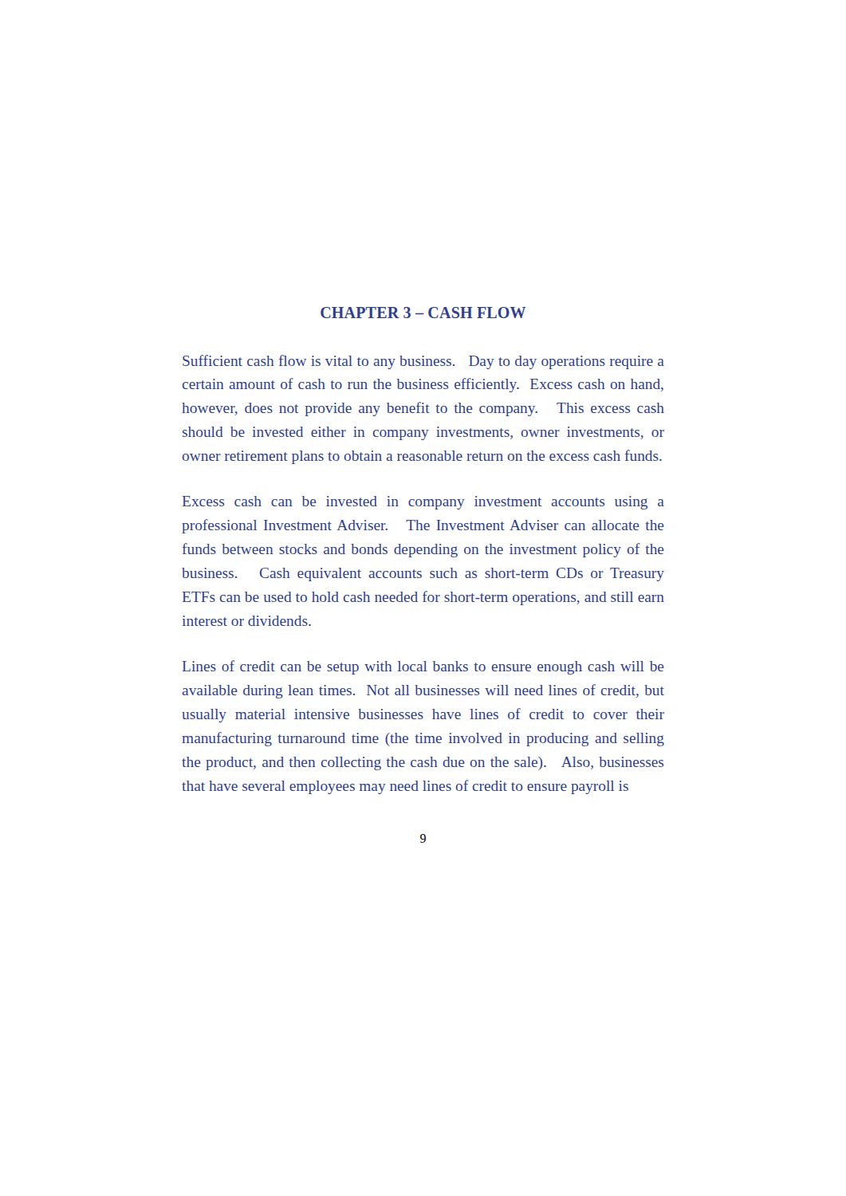CHAPTER 3 – CASH FLOW
Sufficient cash flow is vital to any business. Day to day operations require a certain amount of cash to run the business efficiently. Excess cash on hand, however, does not provide any benefit to the company. This excess cash should be invested either in company investments, owner investments, or owner retirement plans to obtain a reasonable return on the excess cash funds.
Excess cash can be invested in company investment accounts using a professional Investment Adviser. The Investment Adviser can allocate the funds between stocks and bonds depending on the investment policy of the business. Cash equivalent accounts such as short-term CDs or Treasury ETFs can be used to hold cash needed for short-term operations, and still earn interest or dividends.
Lines of credit can be setup with local banks to ensure enough cash will be available during lean times. Not all businesses will need lines of credit, but usually material intensive businesses have lines of credit to cover their manufacturing turnaround time (the time involved in producing and selling the product, and then collecting the cash due on the sale). Also, businesses that have several employees may need lines of credit to ensure payroll is
9